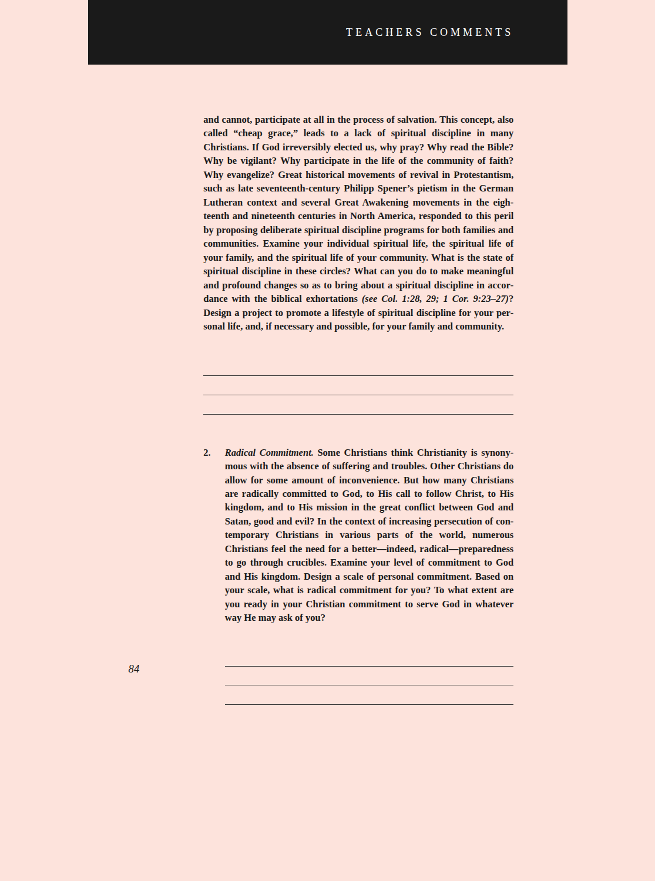Teachers Comments
and cannot, participate at all in the process of salvation. This concept, also called “cheap grace,” leads to a lack of spiritual discipline in many Christians. If God irreversibly elected us, why pray? Why read the Bible? Why be vigilant? Why participate in the life of the community of faith? Why evangelize? Great historical movements of revival in Protestantism, such as late seventeenth-century Philipp Spener’s pietism in the German Lutheran context and several Great Awakening movements in the eighteenth and nineteenth centuries in North America, responded to this peril by proposing deliberate spiritual discipline programs for both families and communities. Examine your individual spiritual life, the spiritual life of your family, and the spiritual life of your community. What is the state of spiritual discipline in these circles? What can you do to make meaningful and profound changes so as to bring about a spiritual discipline in accordance with the biblical exhortations (see Col. 1:28, 29; 1 Cor. 9:23–27)? Design a project to promote a lifestyle of spiritual discipline for your personal life, and, if necessary and possible, for your family and community.
2.
Radical Commitment. Some Christians think Christianity is synonymous with the absence of suffering and troubles. Other Christians do allow for some amount of inconvenience. But how many Christians are radically committed to God, to His call to follow Christ, to His kingdom, and to His mission in the great conflict between God and Satan, good and evil? In the context of increasing persecution of contemporary Christians in various parts of the world, numerous Christians feel the need for a better—indeed, radical—preparedness to go through crucibles. Examine your level of commitment to God and His kingdom. Design a scale of personal commitment. Based on your scale, what is radical commitment for you? To what extent are you ready in your Christian commitment to serve God in whatever way He may ask of you?
84